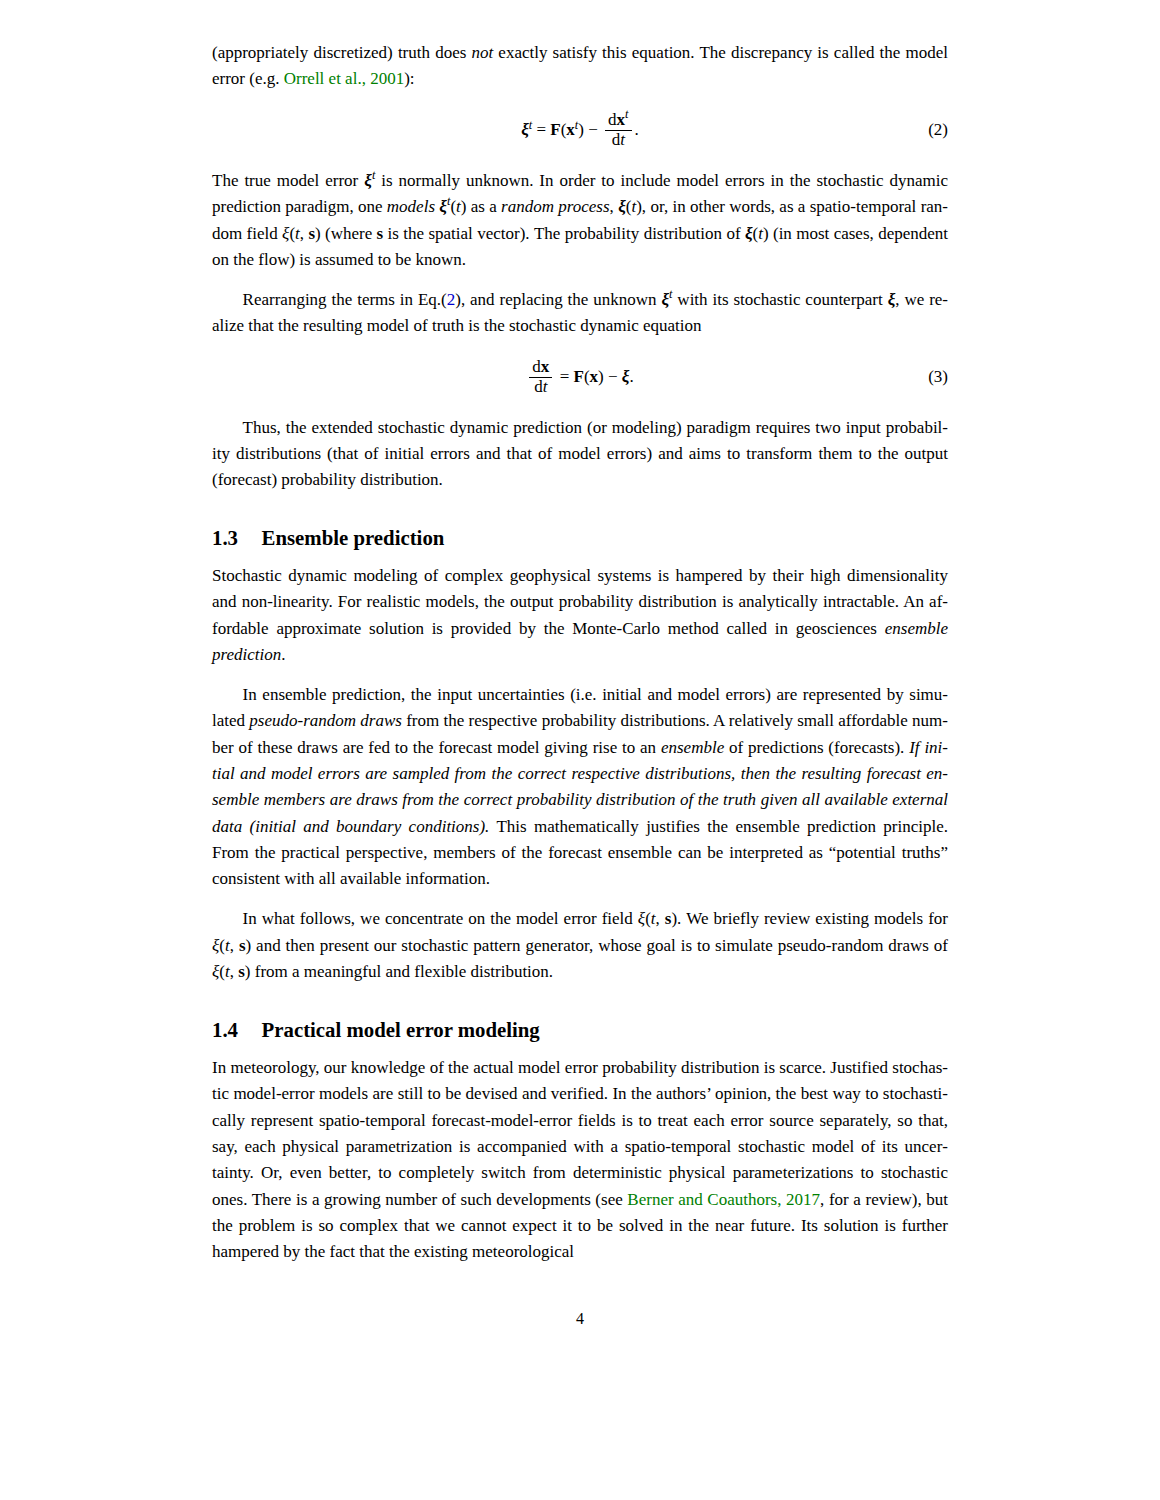(appropriately discretized) truth does not exactly satisfy this equation. The discrepancy is called the model error (e.g. Orrell et al., 2001):
ξt = F(xt) − dxt dt. (2)
The true model error ξt is normally unknown. In order to include model errors in the stochastic dynamic prediction paradigm, one models ξt(t) as a random process, ξ(t), or, in other words, as a spatio-temporal random field ξ(t, s) (where s is the spatial vector). The probability distribution of ξ(t) (in most cases, dependent on the flow) is assumed to be known.
Rearranging the terms in Eq.(2), and replacing the unknown ξt with its stochastic counterpart ξ, we realize that the resulting model of truth is the stochastic dynamic equation
dx dt = F(x) − ξ. (3)
Thus, the extended stochastic dynamic prediction (or modeling) paradigm requires two input probability distributions (that of initial errors and that of model errors) and aims to transform them to the output (forecast) probability distribution.
1.3 Ensemble prediction
Stochastic dynamic modeling of complex geophysical systems is hampered by their high dimensionality and non-linearity. For realistic models, the output probability distribution is analytically intractable. An affordable approximate solution is provided by the Monte-Carlo method called in geosciences ensemble prediction.
In ensemble prediction, the input uncertainties (i.e. initial and model errors) are represented by simulated pseudo-random draws from the respective probability distributions. A relatively small affordable number of these draws are fed to the forecast model giving rise to an ensemble of predictions (forecasts). If initial and model errors are sampled from the correct respective distributions, then the resulting forecast ensemble members are draws from the correct probability distribution of the truth given all available external data (initial and boundary conditions). This mathematically justifies the ensemble prediction principle. From the practical perspective, members of the forecast ensemble can be interpreted as “potential truths” consistent with all available information.
In what follows, we concentrate on the model error field ξ(t, s). We briefly review existing models for ξ(t, s) and then present our stochastic pattern generator, whose goal is to simulate pseudo-random draws of ξ(t, s) from a meaningful and flexible distribution.
1.4 Practical model error modeling
In meteorology, our knowledge of the actual model error probability distribution is scarce. Justified stochastic model-error models are still to be devised and verified. In the authors’ opinion, the best way to stochastically represent spatio-temporal forecast-model-error fields is to treat each error source separately, so that, say, each physical parametrization is accompanied with a spatio-temporal stochastic model of its uncertainty. Or, even better, to completely switch from deterministic physical parameterizations to stochastic ones. There is a growing number of such developments (see Berner and Coauthors, 2017, for a review), but the problem is so complex that we cannot expect it to be solved in the near future. Its solution is further hampered by the fact that the existing meteorological
4